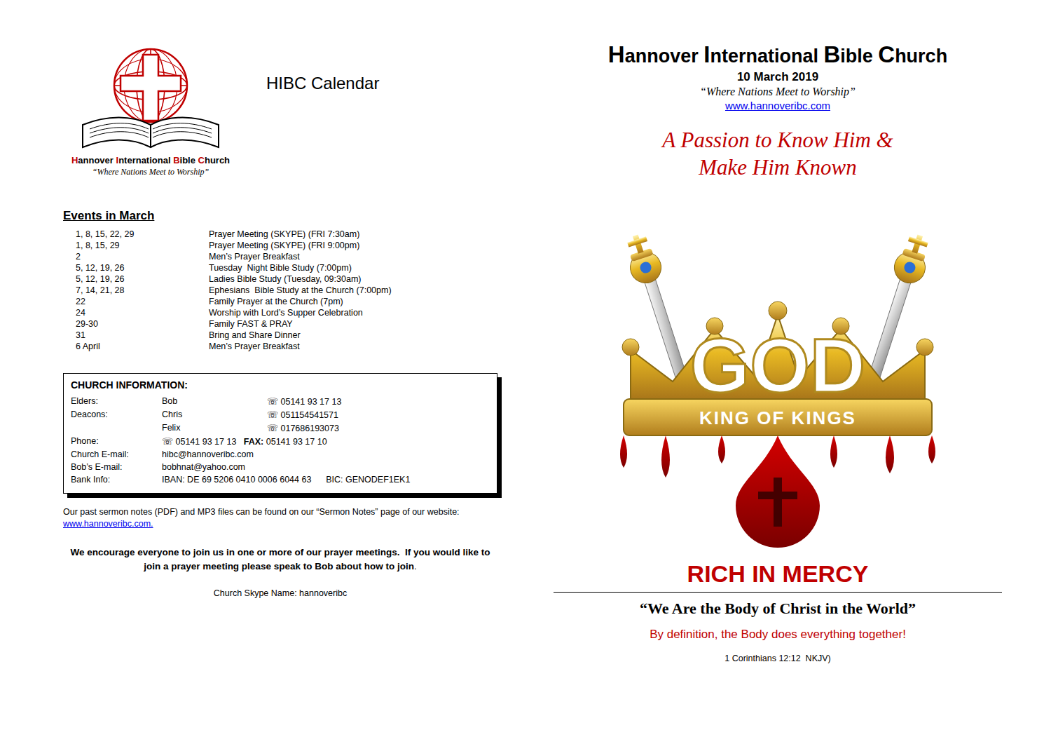Hannover International Bible Church
“Where Nations Meet to Worship”
HIBC Calendar
Events in March
| 1, 8, 15, 22, 29 | Prayer Meeting (SKYPE) (FRI 7:30am) |
| 1, 8, 15, 29 | Prayer Meeting (SKYPE) (FRI 9:00pm) |
| 2 | Men’s Prayer Breakfast |
| 5, 12, 19, 26 | Tuesday Night Bible Study (7:00pm) |
| 5, 12, 19, 26 | Ladies Bible Study (Tuesday, 09:30am) |
| 7, 14, 21, 28 | Ephesians Bible Study at the Church (7:00pm) |
| 22 | Family Prayer at the Church (7pm) |
| 24 | Worship with Lord’s Supper Celebration |
| 29-30 | Family FAST & PRAY |
| 31 | Bring and Share Dinner |
| 6 April | Men’s Prayer Breakfast |
CHURCH INFORMATION:
| Elders: | Bob | ☏ 05141 93 17 13 |
| Deacons: | Chris | ☏ 051154541571 |
| | Felix | ☏ 017686193073 |
| Phone: | ☏ 05141 93 17 13 FAX: 05141 93 17 10 |
| Church E-mail: | hibc@hannoveribc.com |
| Bob’s E-mail: | bobhnat@yahoo.com |
| Bank Info: | IBAN: DE 69 5206 0410 0006 6044 63 BIC: GENODEF1EK1 |
Our past sermon notes (PDF) and MP3 files can be found on our “Sermon Notes” page of our website: www.hannoveribc.com.
We encourage everyone to join us in one or more of our prayer meetings. If you would like to join a prayer meeting please speak to Bob about how to join.
Church Skype Name: hannoveribc
Hannover International Bible Church
10 March 2019
“Where Nations Meet to Worship”
www.hannoveribc.com
A Passion to Know Him &
Make Him Known
GOD KING OF KINGS
RICH IN MERCY
“We Are the Body of Christ in the World”
By definition, the Body does everything together!
1 Corinthians 12:12 NKJV)